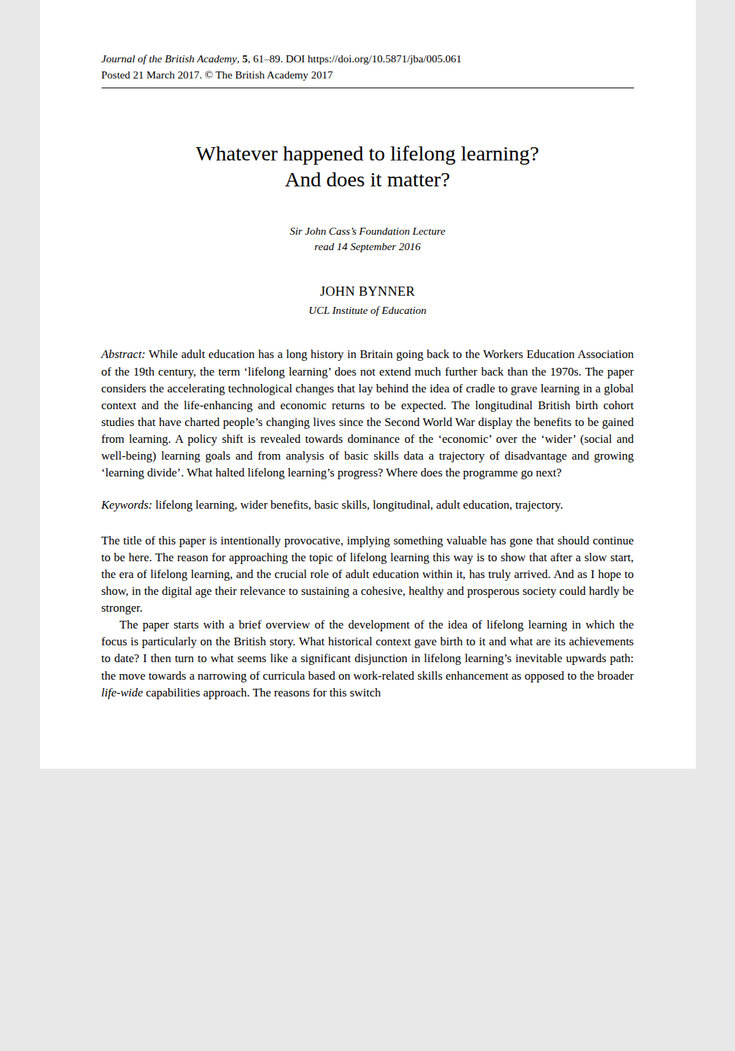Journal of the British Academy, 5, 61–89. DOI https://doi.org/10.5871/jba/005.061
Posted 21 March 2017. © The British Academy 2017
Whatever happened to lifelong learning?
And does it matter?
Sir John Cass’s Foundation Lecture
read 14 September 2016
JOHN BYNNER
UCL Institute of Education
Abstract: While adult education has a long history in Britain going back to the Workers Education Association of the 19th century, the term ‘lifelong learning’ does not extend much further back than the 1970s. The paper considers the accelerating technological changes that lay behind the idea of cradle to grave learning in a global context and the life-enhancing and economic returns to be expected. The longitudinal British birth cohort studies that have charted people’s changing lives since the Second World War display the benefits to be gained from learning. A policy shift is revealed towards dominance of the ‘economic’ over the ‘wider’ (social and well-being) learning goals and from analysis of basic skills data a trajectory of disadvantage and growing ‘learning divide’. What halted lifelong learning’s progress? Where does the programme go next?
Keywords: lifelong learning, wider benefits, basic skills, longitudinal, adult education, trajectory.
The title of this paper is intentionally provocative, implying something valuable has gone that should continue to be here. The reason for approaching the topic of lifelong learning this way is to show that after a slow start, the era of lifelong learning, and the crucial role of adult education within it, has truly arrived. And as I hope to show, in the digital age their relevance to sustaining a cohesive, healthy and prosperous society could hardly be stronger.
The paper starts with a brief overview of the development of the idea of lifelong learning in which the focus is particularly on the British story. What historical context gave birth to it and what are its achievements to date? I then turn to what seems like a significant disjunction in lifelong learning’s inevitable upwards path: the move towards a narrowing of curricula based on work-related skills enhancement as opposed to the broader life-wide capabilities approach. The reasons for this switch